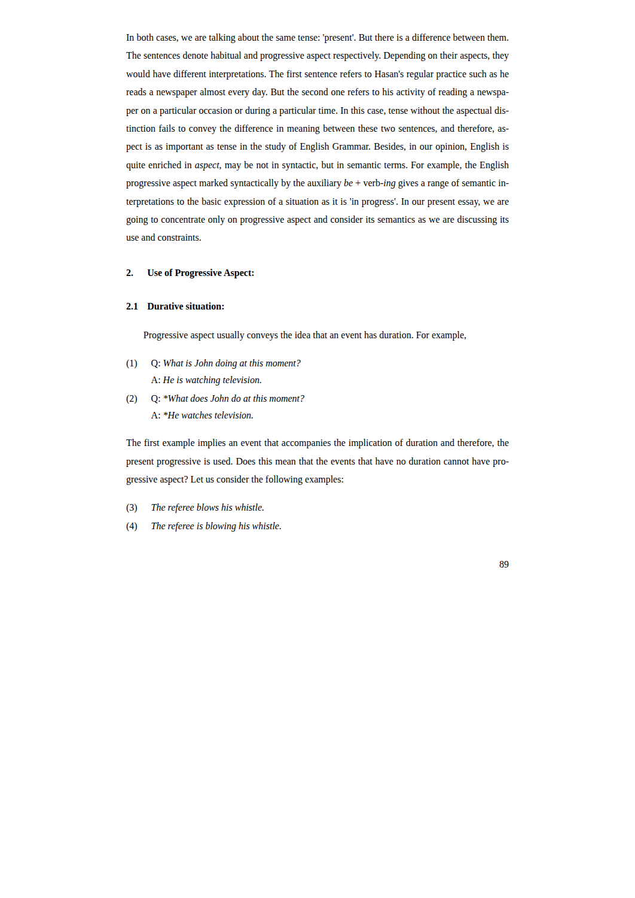In both cases, we are talking about the same tense: 'present'. But there is a difference between them. The sentences denote habitual and progressive aspect respectively. Depending on their aspects, they would have different interpretations. The first sentence refers to Hasan's regular practice such as he reads a newspaper almost every day. But the second one refers to his activity of reading a newspaper on a particular occasion or during a particular time. In this case, tense without the aspectual distinction fails to convey the difference in meaning between these two sentences, and therefore, aspect is as important as tense in the study of English Grammar. Besides, in our opinion, English is quite enriched in aspect, may be not in syntactic, but in semantic terms. For example, the English progressive aspect marked syntactically by the auxiliary be + verb-ing gives a range of semantic interpretations to the basic expression of a situation as it is 'in progress'. In our present essay, we are going to concentrate only on progressive aspect and consider its semantics as we are discussing its use and constraints.
2. Use of Progressive Aspect:
2.1 Durative situation:
Progressive aspect usually conveys the idea that an event has duration. For example,
(1) Q: What is John doing at this moment? A: He is watching television.
(2) Q: *What does John do at this moment? A: *He watches television.
The first example implies an event that accompanies the implication of duration and therefore, the present progressive is used. Does this mean that the events that have no duration cannot have progressive aspect? Let us consider the following examples:
(3) The referee blows his whistle.
(4) The referee is blowing his whistle.
89